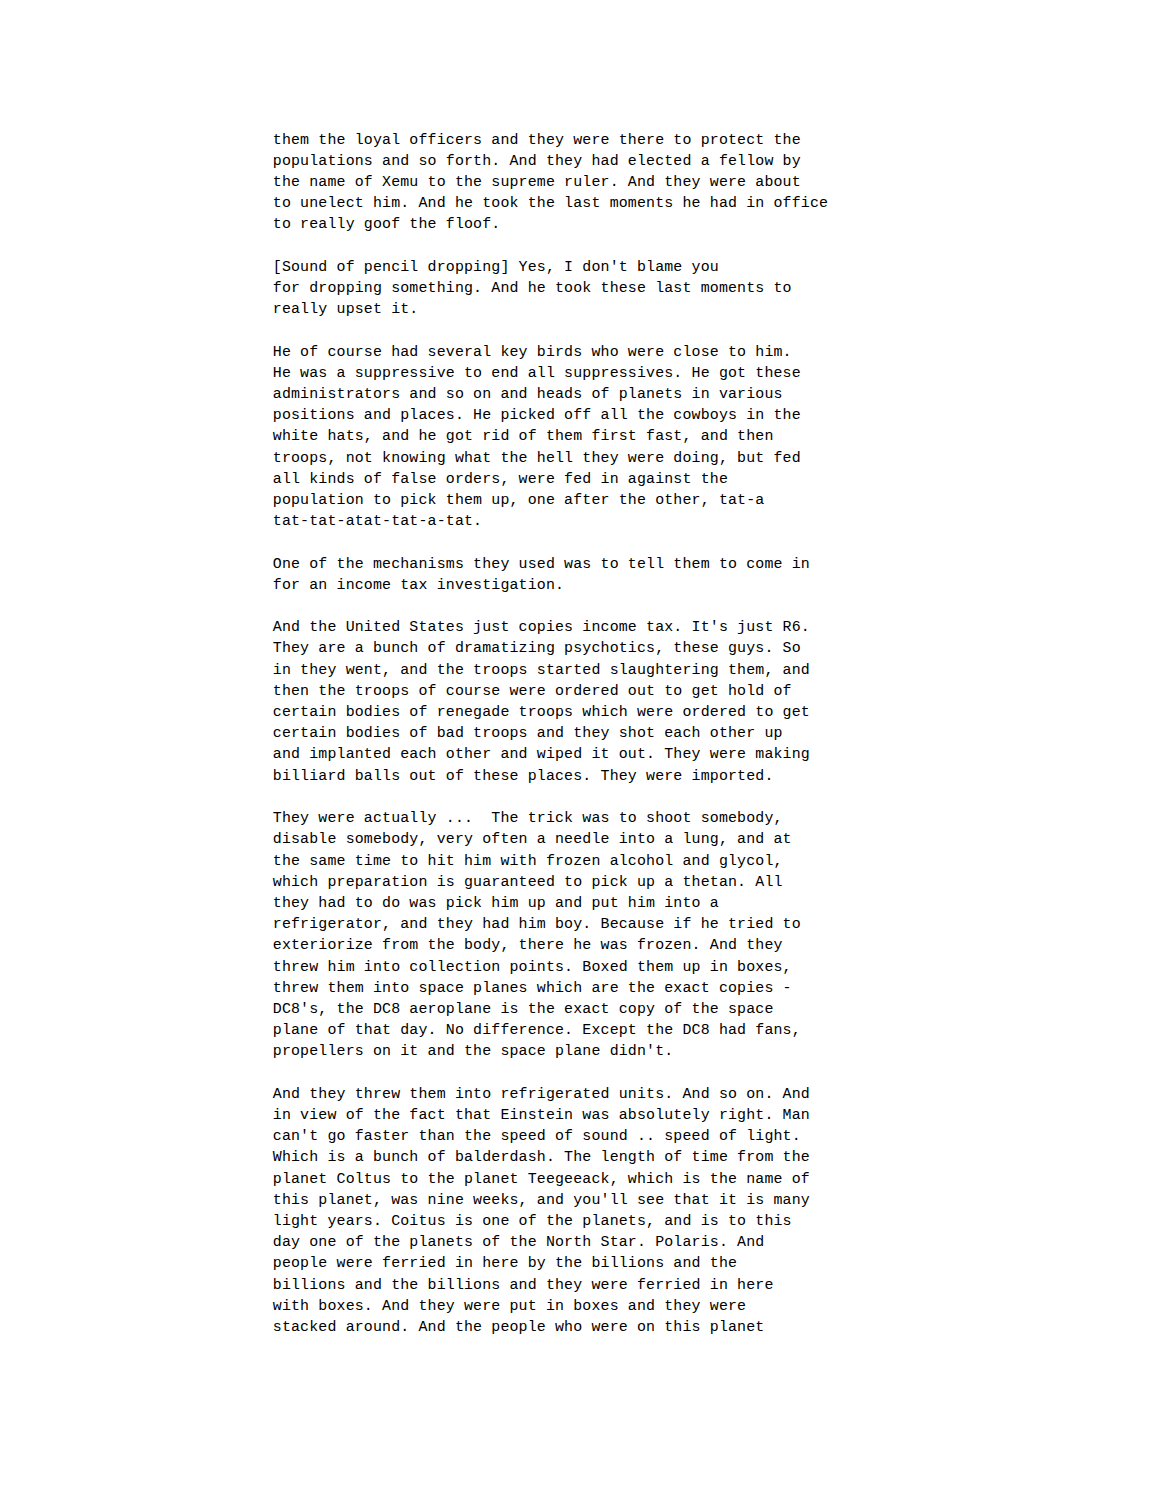them the loyal officers and they were there to protect the populations and so forth. And they had elected a fellow by the name of Xemu to the supreme ruler. And they were about to unelect him. And he took the last moments he had in office to really goof the floof.
[Sound of pencil dropping] Yes, I don't blame you for dropping something. And he took these last moments to really upset it.
He of course had several key birds who were close to him. He was a suppressive to end all suppressives. He got these administrators and so on and heads of planets in various positions and places. He picked off all the cowboys in the white hats, and he got rid of them first fast, and then troops, not knowing what the hell they were doing, but fed all kinds of false orders, were fed in against the population to pick them up, one after the other, tat-a tat-tat-atat-tat-a-tat.
One of the mechanisms they used was to tell them to come in for an income tax investigation.
And the United States just copies income tax. It's just R6. They are a bunch of dramatizing psychotics, these guys. So in they went, and the troops started slaughtering them, and then the troops of course were ordered out to get hold of certain bodies of renegade troops which were ordered to get certain bodies of bad troops and they shot each other up and implanted each other and wiped it out. They were making billiard balls out of these places. They were imported.
They were actually ... The trick was to shoot somebody, disable somebody, very often a needle into a lung, and at the same time to hit him with frozen alcohol and glycol, which preparation is guaranteed to pick up a thetan. All they had to do was pick him up and put him into a refrigerator, and they had him boy. Because if he tried to exteriorize from the body, there he was frozen. And they threw him into collection points. Boxed them up in boxes, threw them into space planes which are the exact copies - DC8's, the DC8 aeroplane is the exact copy of the space plane of that day. No difference. Except the DC8 had fans, propellers on it and the space plane didn't.
And they threw them into refrigerated units. And so on. And in view of the fact that Einstein was absolutely right. Man can't go faster than the speed of sound .. speed of light. Which is a bunch of balderdash. The length of time from the planet Coltus to the planet Teegeeack, which is the name of this planet, was nine weeks, and you'll see that it is many light years. Coitus is one of the planets, and is to this day one of the planets of the North Star. Polaris. And people were ferried in here by the billions and the billions and the billions and they were ferried in here with boxes. And they were put in boxes and they were stacked around. And the people who were on this planet